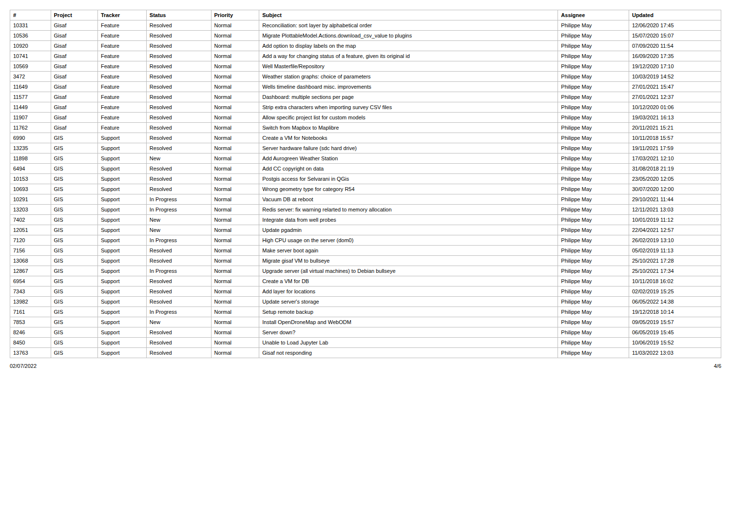| # | Project | Tracker | Status | Priority | Subject | Assignee | Updated |
| --- | --- | --- | --- | --- | --- | --- | --- |
| 10331 | Gisaf | Feature | Resolved | Normal | Reconciliation: sort layer by alphabetical order | Philippe May | 12/06/2020 17:45 |
| 10536 | Gisaf | Feature | Resolved | Normal | Migrate PlottableModel.Actions.download_csv_value to plugins | Philippe May | 15/07/2020 15:07 |
| 10920 | Gisaf | Feature | Resolved | Normal | Add option to display labels on the map | Philippe May | 07/09/2020 11:54 |
| 10741 | Gisaf | Feature | Resolved | Normal | Add a way for changing status of a feature, given its original id | Philippe May | 16/09/2020 17:35 |
| 10569 | Gisaf | Feature | Resolved | Normal | Well Masterfile/Repository | Philippe May | 19/12/2020 17:10 |
| 3472 | Gisaf | Feature | Resolved | Normal | Weather station graphs: choice of parameters | Philippe May | 10/03/2019 14:52 |
| 11649 | Gisaf | Feature | Resolved | Normal | Wells timeline dashboard misc. improvements | Philippe May | 27/01/2021 15:47 |
| 11577 | Gisaf | Feature | Resolved | Normal | Dashboard: multiple sections per page | Philippe May | 27/01/2021 12:37 |
| 11449 | Gisaf | Feature | Resolved | Normal | Strip extra characters when importing survey CSV files | Philippe May | 10/12/2020 01:06 |
| 11907 | Gisaf | Feature | Resolved | Normal | Allow specific project list for custom models | Philippe May | 19/03/2021 16:13 |
| 11762 | Gisaf | Feature | Resolved | Normal | Switch from Mapbox to Maplibre | Philippe May | 20/11/2021 15:21 |
| 6990 | GIS | Support | Resolved | Normal | Create a VM for Notebooks | Philippe May | 10/11/2018 15:57 |
| 13235 | GIS | Support | Resolved | Normal | Server hardware failure (sdc hard drive) | Philippe May | 19/11/2021 17:59 |
| 11898 | GIS | Support | New | Normal | Add Aurogreen Weather Station | Philippe May | 17/03/2021 12:10 |
| 6494 | GIS | Support | Resolved | Normal | Add CC copyright on data | Philippe May | 31/08/2018 21:19 |
| 10153 | GIS | Support | Resolved | Normal | Postgis access for Selvarani in QGis | Philippe May | 23/05/2020 12:05 |
| 10693 | GIS | Support | Resolved | Normal | Wrong geometry type for category R54 | Philippe May | 30/07/2020 12:00 |
| 10291 | GIS | Support | In Progress | Normal | Vacuum DB at reboot | Philippe May | 29/10/2021 11:44 |
| 13203 | GIS | Support | In Progress | Normal | Redis server: fix warning relarted to memory allocation | Philippe May | 12/11/2021 13:03 |
| 7402 | GIS | Support | New | Normal | Integrate data from well probes | Philippe May | 10/01/2019 11:12 |
| 12051 | GIS | Support | New | Normal | Update pgadmin | Philippe May | 22/04/2021 12:57 |
| 7120 | GIS | Support | In Progress | Normal | High CPU usage on the server (dom0) | Philippe May | 26/02/2019 13:10 |
| 7156 | GIS | Support | Resolved | Normal | Make server boot again | Philippe May | 05/02/2019 11:13 |
| 13068 | GIS | Support | Resolved | Normal | Migrate gisaf VM to bullseye | Philippe May | 25/10/2021 17:28 |
| 12867 | GIS | Support | In Progress | Normal | Upgrade server (all virtual machines) to Debian bullseye | Philippe May | 25/10/2021 17:34 |
| 6954 | GIS | Support | Resolved | Normal | Create a VM for DB | Philippe May | 10/11/2018 16:02 |
| 7343 | GIS | Support | Resolved | Normal | Add layer for locations | Philippe May | 02/02/2019 15:25 |
| 13982 | GIS | Support | Resolved | Normal | Update server's storage | Philippe May | 06/05/2022 14:38 |
| 7161 | GIS | Support | In Progress | Normal | Setup remote backup | Philippe May | 19/12/2018 10:14 |
| 7853 | GIS | Support | New | Normal | Install OpenDroneMap and WebODM | Philippe May | 09/05/2019 15:57 |
| 8246 | GIS | Support | Resolved | Normal | Server down? | Philippe May | 06/05/2019 15:45 |
| 8450 | GIS | Support | Resolved | Normal | Unable to Load Jupyter Lab | Philippe May | 10/06/2019 15:52 |
| 13763 | GIS | Support | Resolved | Normal | Gisaf not responding | Philippe May | 11/03/2022 13:03 |
02/07/2022 4/6